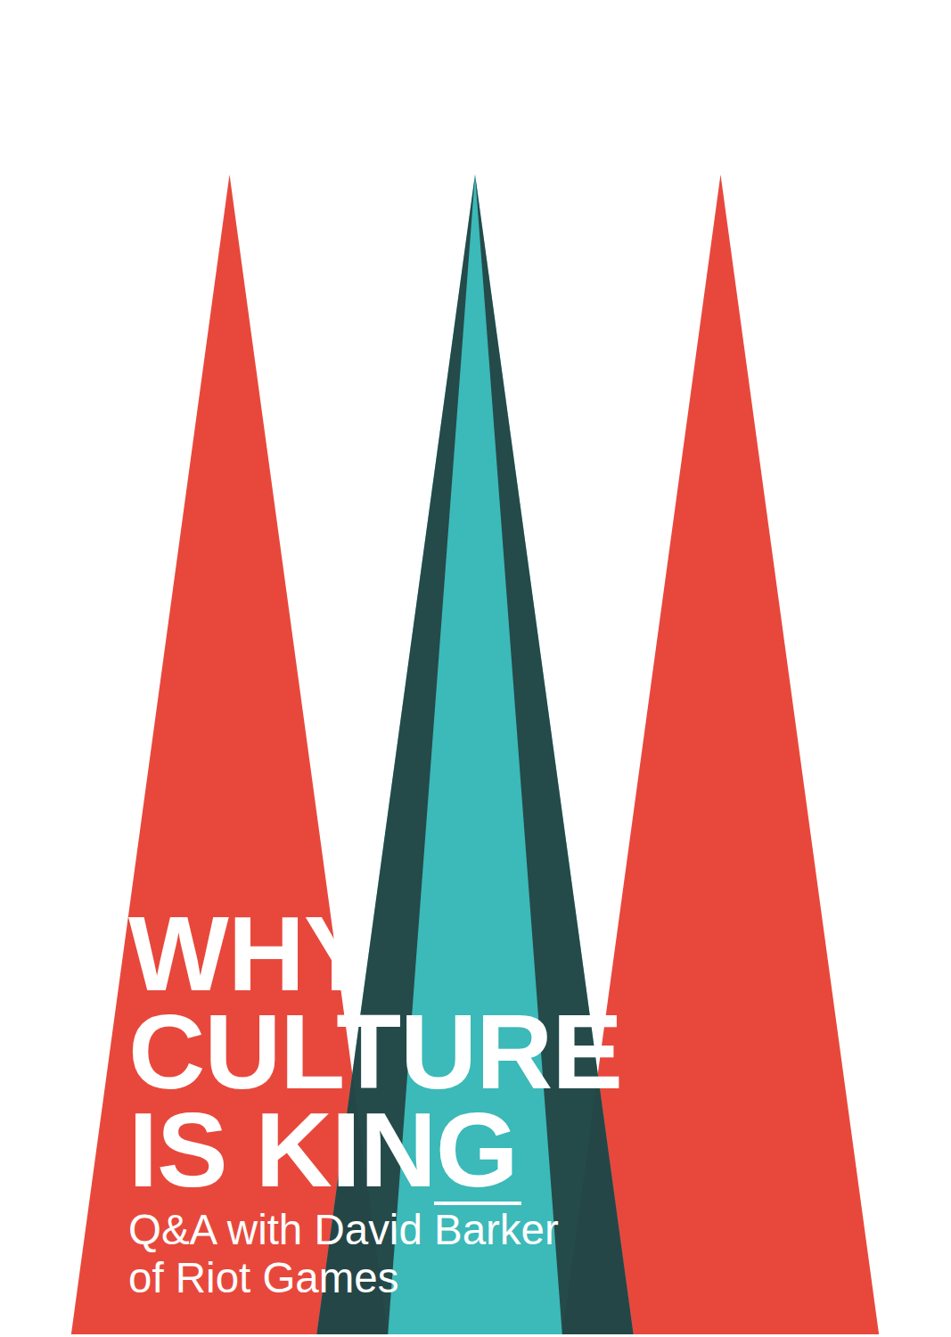Why Culture Is King
Q&A with David Barker of Riot Games